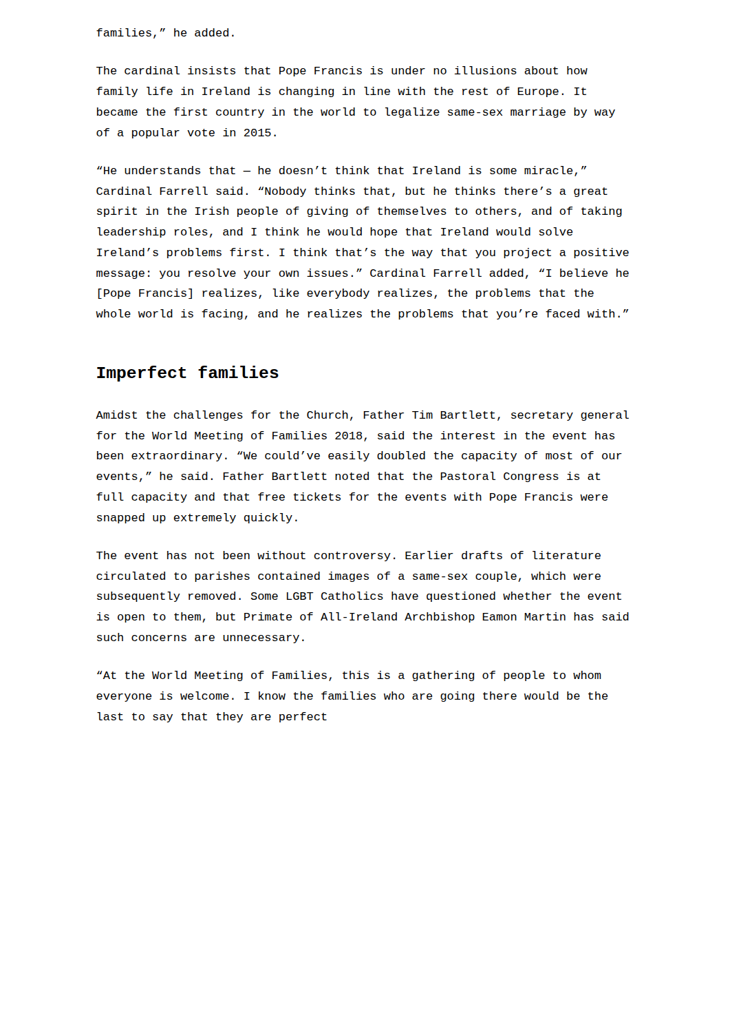families,” he added.
The cardinal insists that Pope Francis is under no illusions about how family life in Ireland is changing in line with the rest of Europe. It became the first country in the world to legalize same-sex marriage by way of a popular vote in 2015.
“He understands that — he doesn’t think that Ireland is some miracle,” Cardinal Farrell said. “Nobody thinks that, but he thinks there’s a great spirit in the Irish people of giving of themselves to others, and of taking leadership roles, and I think he would hope that Ireland would solve Ireland’s problems first. I think that’s the way that you project a positive message: you resolve your own issues.” Cardinal Farrell added, “I believe he [Pope Francis] realizes, like everybody realizes, the problems that the whole world is facing, and he realizes the problems that you’re faced with.”
Imperfect families
Amidst the challenges for the Church, Father Tim Bartlett, secretary general for the World Meeting of Families 2018, said the interest in the event has been extraordinary. “We could’ve easily doubled the capacity of most of our events,” he said. Father Bartlett noted that the Pastoral Congress is at full capacity and that free tickets for the events with Pope Francis were snapped up extremely quickly.
The event has not been without controversy. Earlier drafts of literature circulated to parishes contained images of a same-sex couple, which were subsequently removed. Some LGBT Catholics have questioned whether the event is open to them, but Primate of All-Ireland Archbishop Eamon Martin has said such concerns are unnecessary.
“At the World Meeting of Families, this is a gathering of people to whom everyone is welcome. I know the families who are going there would be the last to say that they are perfect